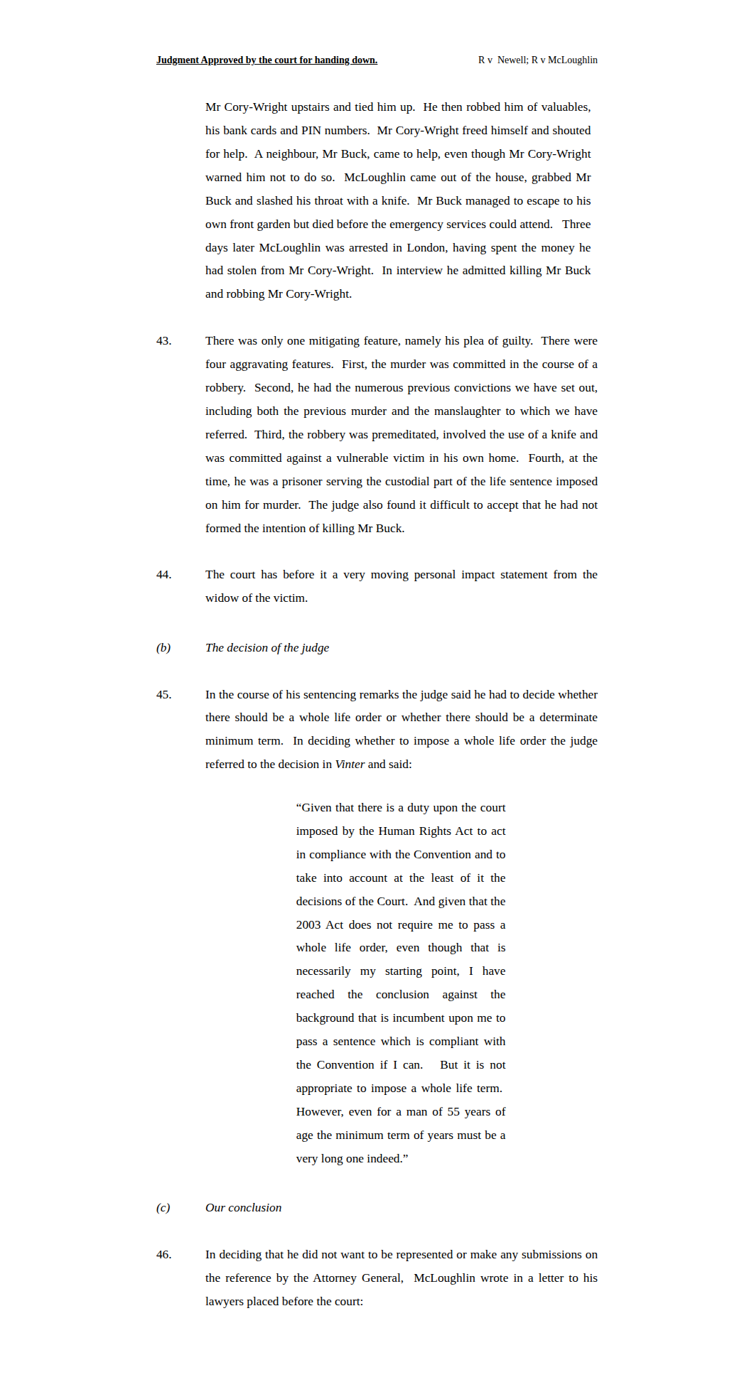Judgment Approved by the court for handing down.
R v Newell; R v McLoughlin
Mr Cory-Wright upstairs and tied him up. He then robbed him of valuables, his bank cards and PIN numbers. Mr Cory-Wright freed himself and shouted for help. A neighbour, Mr Buck, came to help, even though Mr Cory-Wright warned him not to do so. McLoughlin came out of the house, grabbed Mr Buck and slashed his throat with a knife. Mr Buck managed to escape to his own front garden but died before the emergency services could attend. Three days later McLoughlin was arrested in London, having spent the money he had stolen from Mr Cory-Wright. In interview he admitted killing Mr Buck and robbing Mr Cory-Wright.
43.
There was only one mitigating feature, namely his plea of guilty. There were four aggravating features. First, the murder was committed in the course of a robbery. Second, he had the numerous previous convictions we have set out, including both the previous murder and the manslaughter to which we have referred. Third, the robbery was premeditated, involved the use of a knife and was committed against a vulnerable victim in his own home. Fourth, at the time, he was a prisoner serving the custodial part of the life sentence imposed on him for murder. The judge also found it difficult to accept that he had not formed the intention of killing Mr Buck.
44.
The court has before it a very moving personal impact statement from the widow of the victim.
(b)
The decision of the judge
45.
In the course of his sentencing remarks the judge said he had to decide whether there should be a whole life order or whether there should be a determinate minimum term. In deciding whether to impose a whole life order the judge referred to the decision in Vinter and said:
“Given that there is a duty upon the court imposed by the Human Rights Act to act in compliance with the Convention and to take into account at the least of it the decisions of the Court. And given that the 2003 Act does not require me to pass a whole life order, even though that is necessarily my starting point, I have reached the conclusion against the background that is incumbent upon me to pass a sentence which is compliant with the Convention if I can. But it is not appropriate to impose a whole life term. However, even for a man of 55 years of age the minimum term of years must be a very long one indeed.”
(c)
Our conclusion
46.
In deciding that he did not want to be represented or make any submissions on the reference by the Attorney General, McLoughlin wrote in a letter to his lawyers placed before the court: